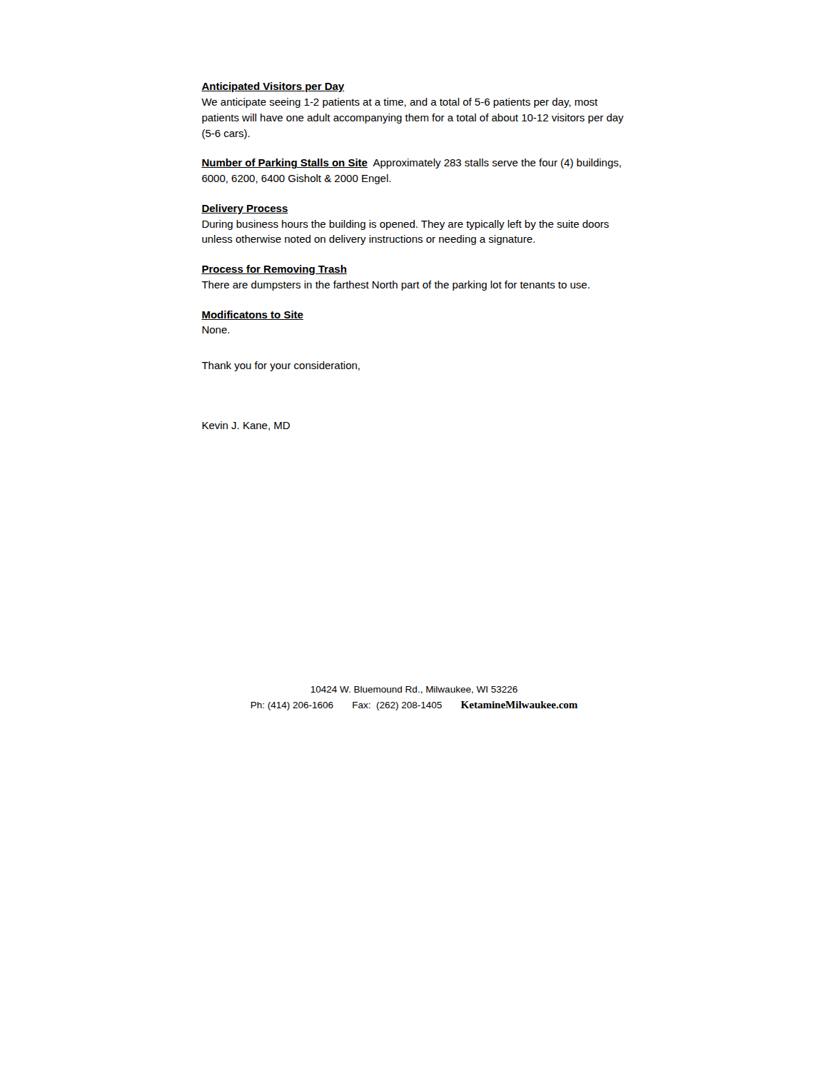Anticipated Visitors per Day
We anticipate seeing 1-2 patients at a time, and a total of 5-6 patients per day, most patients will have one adult accompanying them for a total of about 10-12 visitors per day (5-6 cars).
Number of Parking Stalls on Site
Approximately 283 stalls serve the four (4) buildings, 6000, 6200, 6400 Gisholt & 2000 Engel.
Delivery Process
During business hours the building is opened. They are typically left by the suite doors unless otherwise noted on delivery instructions or needing a signature.
Process for Removing Trash
There are dumpsters in the farthest North part of the parking lot for tenants to use.
Modificatons to Site
None.
Thank you for your consideration,
Kevin J. Kane, MD
10424 W. Bluemound Rd., Milwaukee, WI 53226
Ph: (414) 206-1606 Fax: (262) 208-1405 KetamineMilwaukee.com